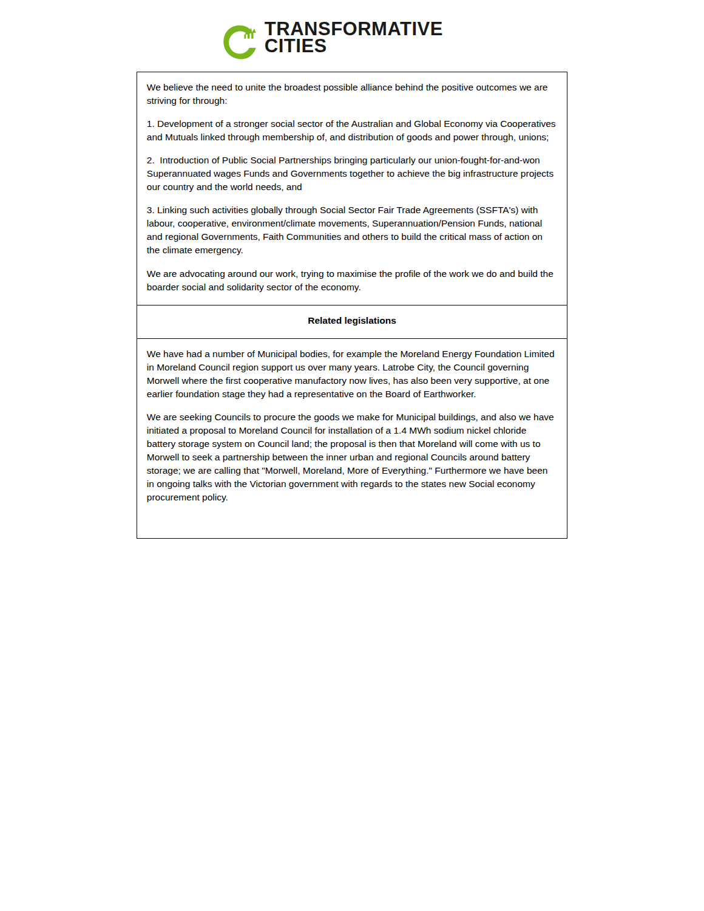TRANSFORMATIVE CITIES
| We believe the need to unite the broadest possible alliance behind the positive outcomes we are striving for through: 1. Development of a stronger social sector of the Australian and Global Economy via Cooperatives and Mutuals linked through membership of, and distribution of goods and power through, unions; 2. Introduction of Public Social Partnerships bringing particularly our union-fought-for-and-won Superannuated wages Funds and Governments together to achieve the big infrastructure projects our country and the world needs, and 3. Linking such activities globally through Social Sector Fair Trade Agreements (SSFTA's) with labour, cooperative, environment/climate movements, Superannuation/Pension Funds, national and regional Governments, Faith Communities and others to build the critical mass of action on the climate emergency. We are advocating around our work, trying to maximise the profile of the work we do and build the boarder social and solidarity sector of the economy. |
| Related legislations |
| We have had a number of Municipal bodies, for example the Moreland Energy Foundation Limited in Moreland Council region support us over many years. Latrobe City, the Council governing Morwell where the first cooperative manufactory now lives, has also been very supportive, at one earlier foundation stage they had a representative on the Board of Earthworker. We are seeking Councils to procure the goods we make for Municipal buildings, and also we have initiated a proposal to Moreland Council for installation of a 1.4 MWh sodium nickel chloride battery storage system on Council land; the proposal is then that Moreland will come with us to Morwell to seek a partnership between the inner urban and regional Councils around battery storage; we are calling that "Morwell, Moreland, More of Everything." Furthermore we have been in ongoing talks with the Victorian government with regards to the states new Social economy procurement policy. |